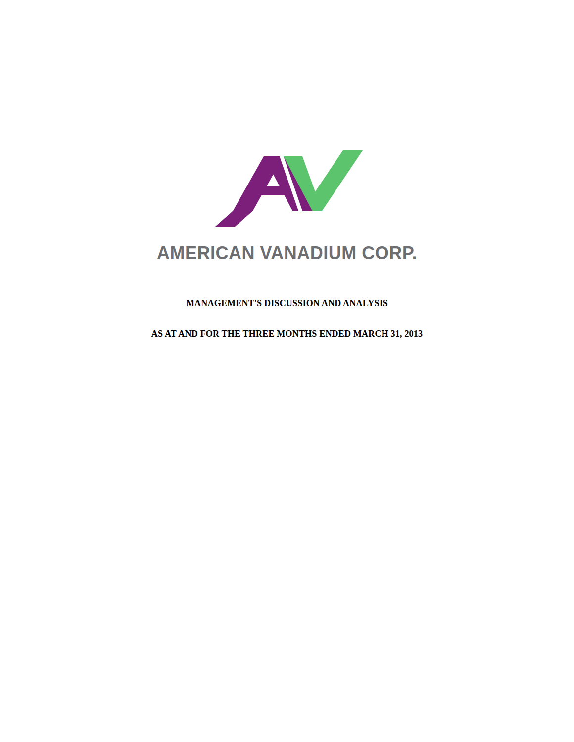AMERICAN VANADIUM CORP.
MANAGEMENT'S DISCUSSION AND ANALYSIS
AS AT AND FOR THE THREE MONTHS ENDED MARCH 31, 2013